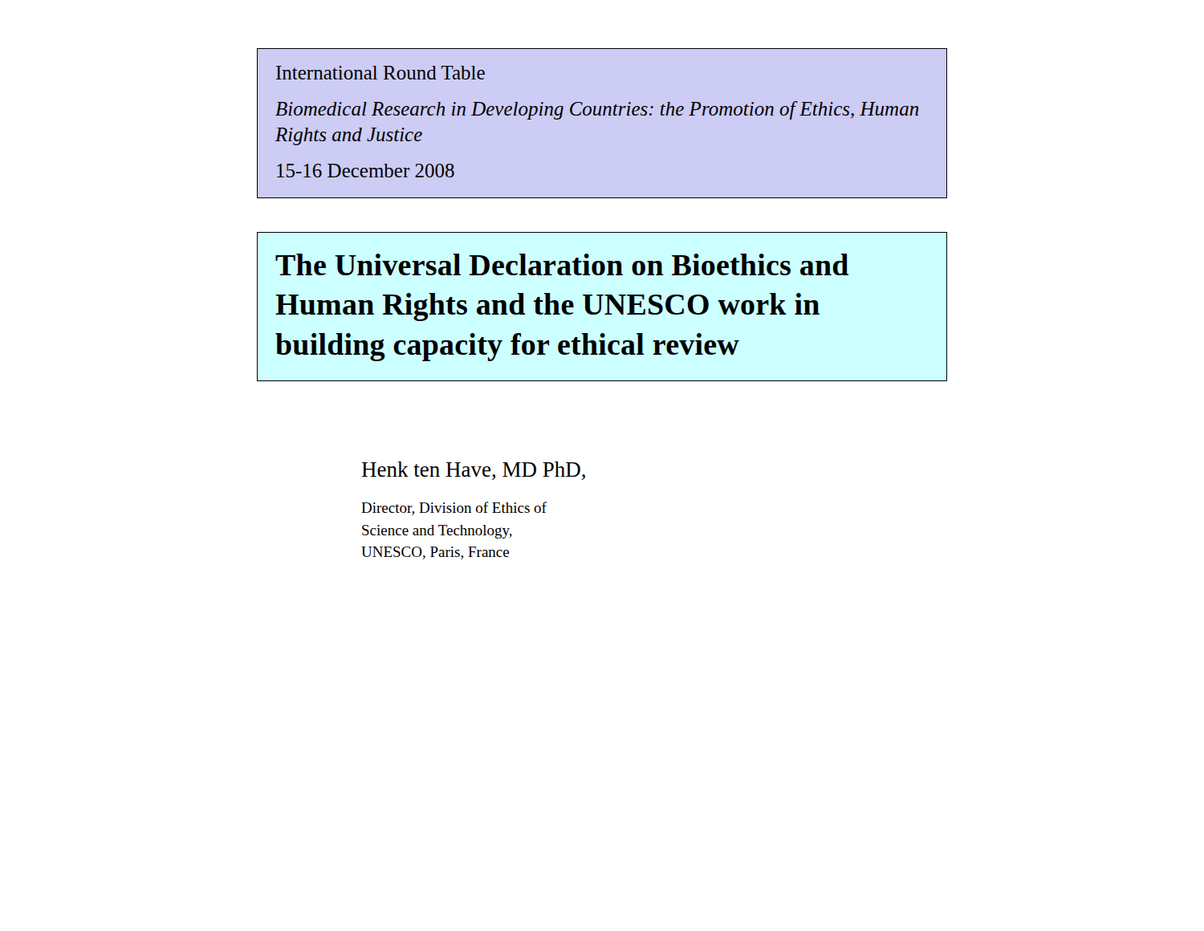International Round Table
Biomedical Research in Developing Countries: the Promotion of Ethics, Human Rights and Justice
15-16 December 2008
The Universal Declaration on Bioethics and Human Rights and the UNESCO work in building capacity for ethical review
Henk ten Have, MD PhD,
Director, Division of Ethics of
Science and Technology,
UNESCO, Paris, France